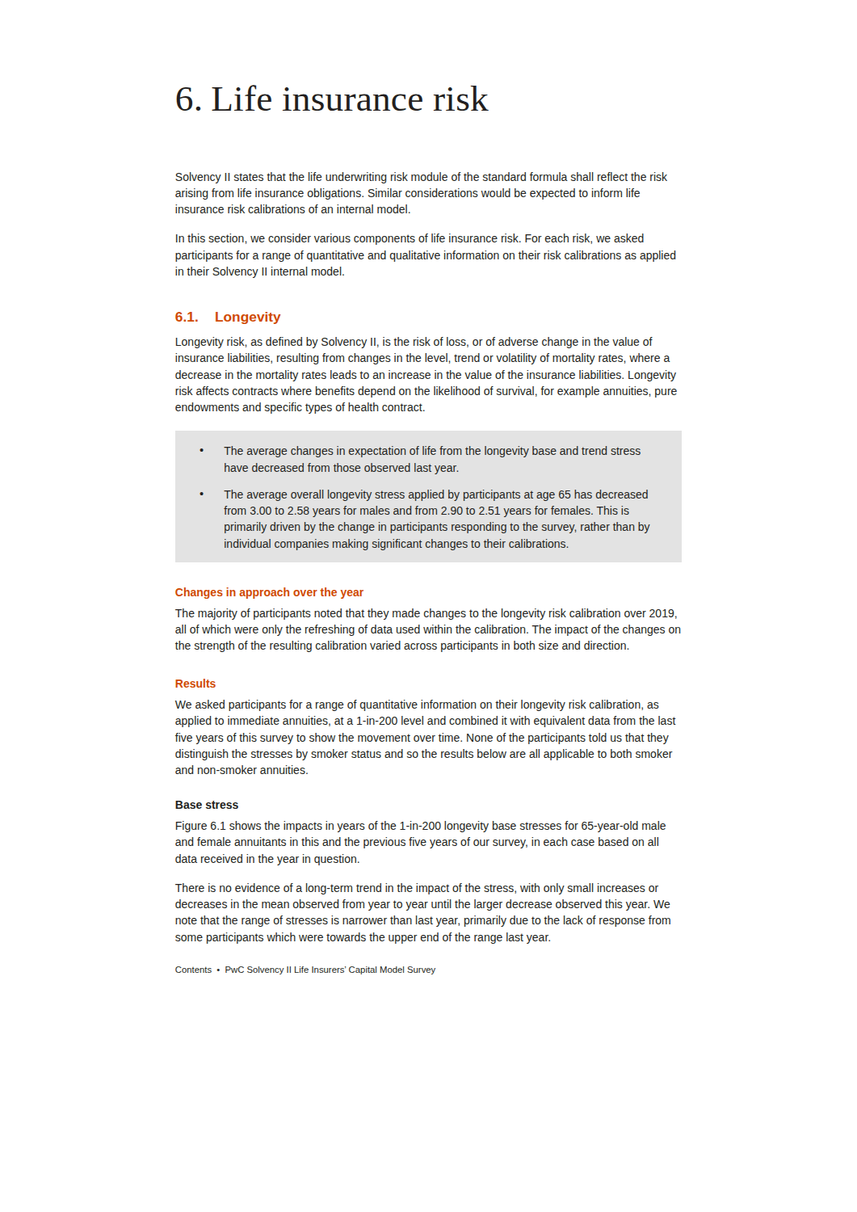6. Life insurance risk
Solvency II states that the life underwriting risk module of the standard formula shall reflect the risk arising from life insurance obligations. Similar considerations would be expected to inform life insurance risk calibrations of an internal model.
In this section, we consider various components of life insurance risk. For each risk, we asked participants for a range of quantitative and qualitative information on their risk calibrations as applied in their Solvency II internal model.
6.1. Longevity
Longevity risk, as defined by Solvency II, is the risk of loss, or of adverse change in the value of insurance liabilities, resulting from changes in the level, trend or volatility of mortality rates, where a decrease in the mortality rates leads to an increase in the value of the insurance liabilities. Longevity risk affects contracts where benefits depend on the likelihood of survival, for example annuities, pure endowments and specific types of health contract.
The average changes in expectation of life from the longevity base and trend stress have decreased from those observed last year.
The average overall longevity stress applied by participants at age 65 has decreased from 3.00 to 2.58 years for males and from 2.90 to 2.51 years for females. This is primarily driven by the change in participants responding to the survey, rather than by individual companies making significant changes to their calibrations.
Changes in approach over the year
The majority of participants noted that they made changes to the longevity risk calibration over 2019, all of which were only the refreshing of data used within the calibration. The impact of the changes on the strength of the resulting calibration varied across participants in both size and direction.
Results
We asked participants for a range of quantitative information on their longevity risk calibration, as applied to immediate annuities, at a 1-in-200 level and combined it with equivalent data from the last five years of this survey to show the movement over time. None of the participants told us that they distinguish the stresses by smoker status and so the results below are all applicable to both smoker and non-smoker annuities.
Base stress
Figure 6.1 shows the impacts in years of the 1-in-200 longevity base stresses for 65-year-old male and female annuitants in this and the previous five years of our survey, in each case based on all data received in the year in question.
There is no evidence of a long-term trend in the impact of the stress, with only small increases or decreases in the mean observed from year to year until the larger decrease observed this year. We note that the range of stresses is narrower than last year, primarily due to the lack of response from some participants which were towards the upper end of the range last year.
Contents • PwC Solvency II Life Insurers’ Capital Model Survey